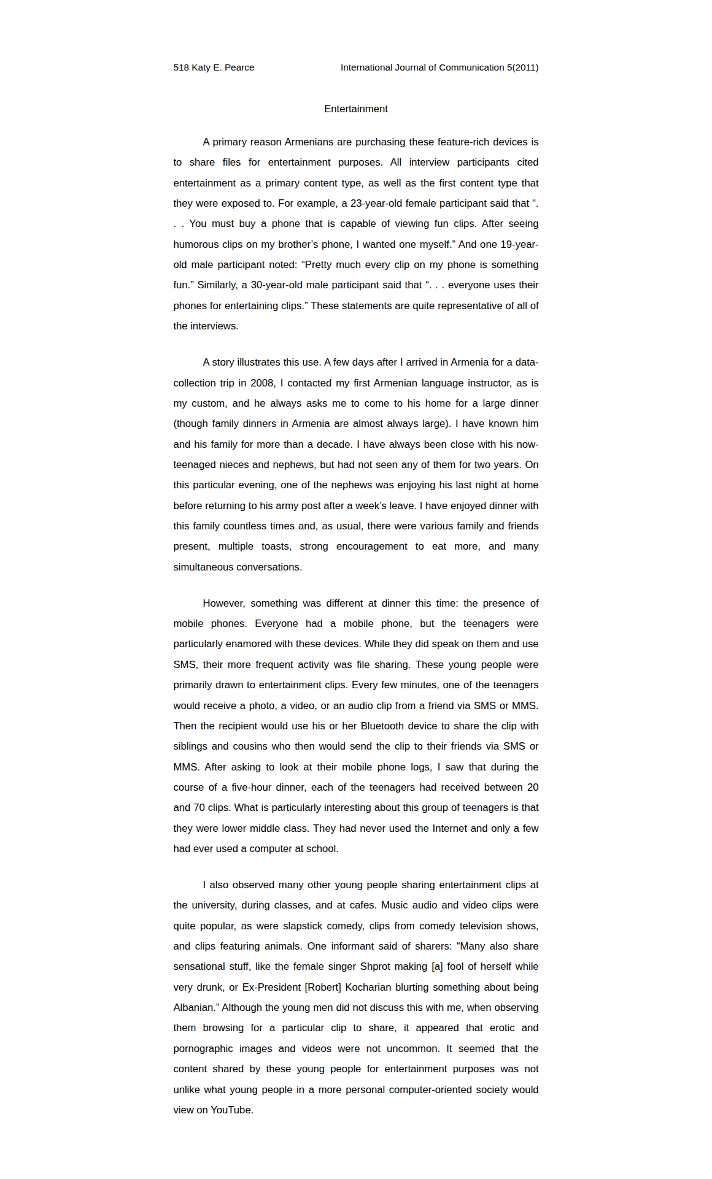518 Katy E. Pearce
International Journal of Communication 5(2011)
Entertainment
A primary reason Armenians are purchasing these feature-rich devices is to share files for entertainment purposes. All interview participants cited entertainment as a primary content type, as well as the first content type that they were exposed to. For example, a 23-year-old female participant said that “. . . You must buy a phone that is capable of viewing fun clips. After seeing humorous clips on my brother’s phone, I wanted one myself.” And one 19-year-old male participant noted: “Pretty much every clip on my phone is something fun.” Similarly, a 30-year-old male participant said that “. . . everyone uses their phones for entertaining clips.” These statements are quite representative of all of the interviews.
A story illustrates this use. A few days after I arrived in Armenia for a data-collection trip in 2008, I contacted my first Armenian language instructor, as is my custom, and he always asks me to come to his home for a large dinner (though family dinners in Armenia are almost always large). I have known him and his family for more than a decade. I have always been close with his now-teenaged nieces and nephews, but had not seen any of them for two years. On this particular evening, one of the nephews was enjoying his last night at home before returning to his army post after a week’s leave. I have enjoyed dinner with this family countless times and, as usual, there were various family and friends present, multiple toasts, strong encouragement to eat more, and many simultaneous conversations.
However, something was different at dinner this time: the presence of mobile phones. Everyone had a mobile phone, but the teenagers were particularly enamored with these devices. While they did speak on them and use SMS, their more frequent activity was file sharing. These young people were primarily drawn to entertainment clips. Every few minutes, one of the teenagers would receive a photo, a video, or an audio clip from a friend via SMS or MMS. Then the recipient would use his or her Bluetooth device to share the clip with siblings and cousins who then would send the clip to their friends via SMS or MMS. After asking to look at their mobile phone logs, I saw that during the course of a five-hour dinner, each of the teenagers had received between 20 and 70 clips. What is particularly interesting about this group of teenagers is that they were lower middle class. They had never used the Internet and only a few had ever used a computer at school.
I also observed many other young people sharing entertainment clips at the university, during classes, and at cafes. Music audio and video clips were quite popular, as were slapstick comedy, clips from comedy television shows, and clips featuring animals. One informant said of sharers: “Many also share sensational stuff, like the female singer Shprot making [a] fool of herself while very drunk, or Ex-President [Robert] Kocharian blurting something about being Albanian.” Although the young men did not discuss this with me, when observing them browsing for a particular clip to share, it appeared that erotic and pornographic images and videos were not uncommon. It seemed that the content shared by these young people for entertainment purposes was not unlike what young people in a more personal computer-oriented society would view on YouTube.